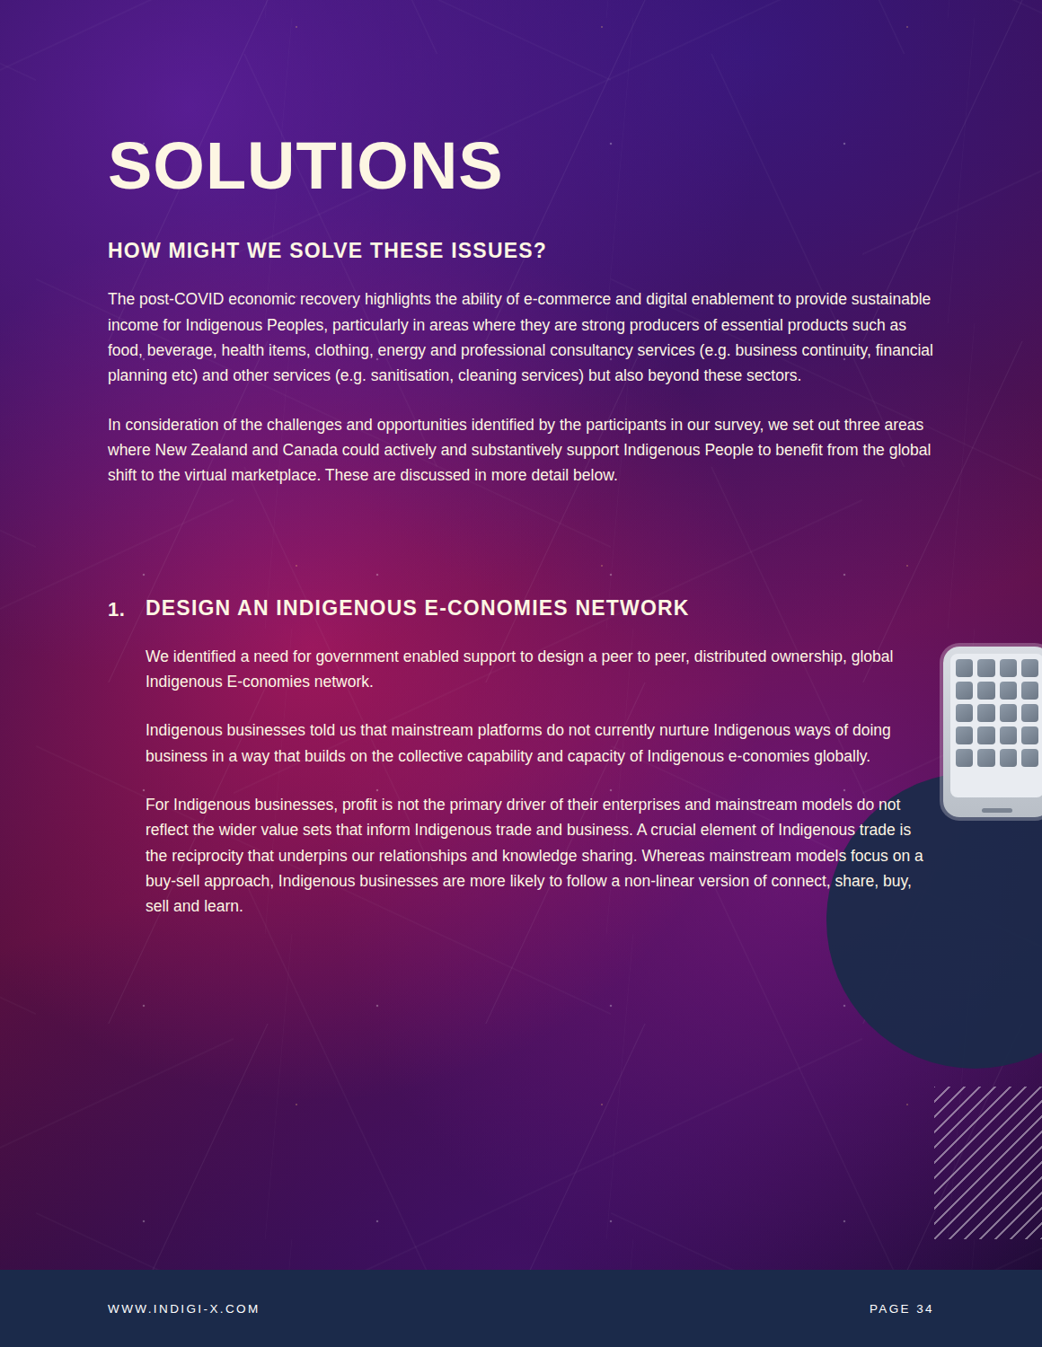SOLUTIONS
HOW MIGHT WE SOLVE THESE ISSUES?
The post-COVID economic recovery highlights the ability of e-commerce and digital enablement to provide sustainable income for Indigenous Peoples, particularly in areas where they are strong producers of essential products such as food, beverage, health items, clothing, energy and professional consultancy services (e.g. business continuity, financial planning etc) and other services (e.g. sanitisation, cleaning services) but also beyond these sectors.
In consideration of the challenges and opportunities identified by the participants in our survey, we set out three areas where New Zealand and Canada could actively and substantively support Indigenous People to benefit from the global shift to the virtual marketplace. These are discussed in more detail below.
DESIGN AN INDIGENOUS E-CONOMIES NETWORK
We identified a need for government enabled support to design a peer to peer, distributed ownership, global Indigenous E-conomies network.
Indigenous businesses told us that mainstream platforms do not currently nurture Indigenous ways of doing business in a way that builds on the collective capability and capacity of Indigenous e-conomies globally.
For Indigenous businesses, profit is not the primary driver of their enterprises and mainstream models do not reflect the wider value sets that inform Indigenous trade and business. A crucial element of Indigenous trade is the reciprocity that underpins our relationships and knowledge sharing. Whereas mainstream models focus on a buy-sell approach, Indigenous businesses are more likely to follow a non-linear version of connect, share, buy, sell and learn.
WWW.INDIGI-X.COM PAGE 34